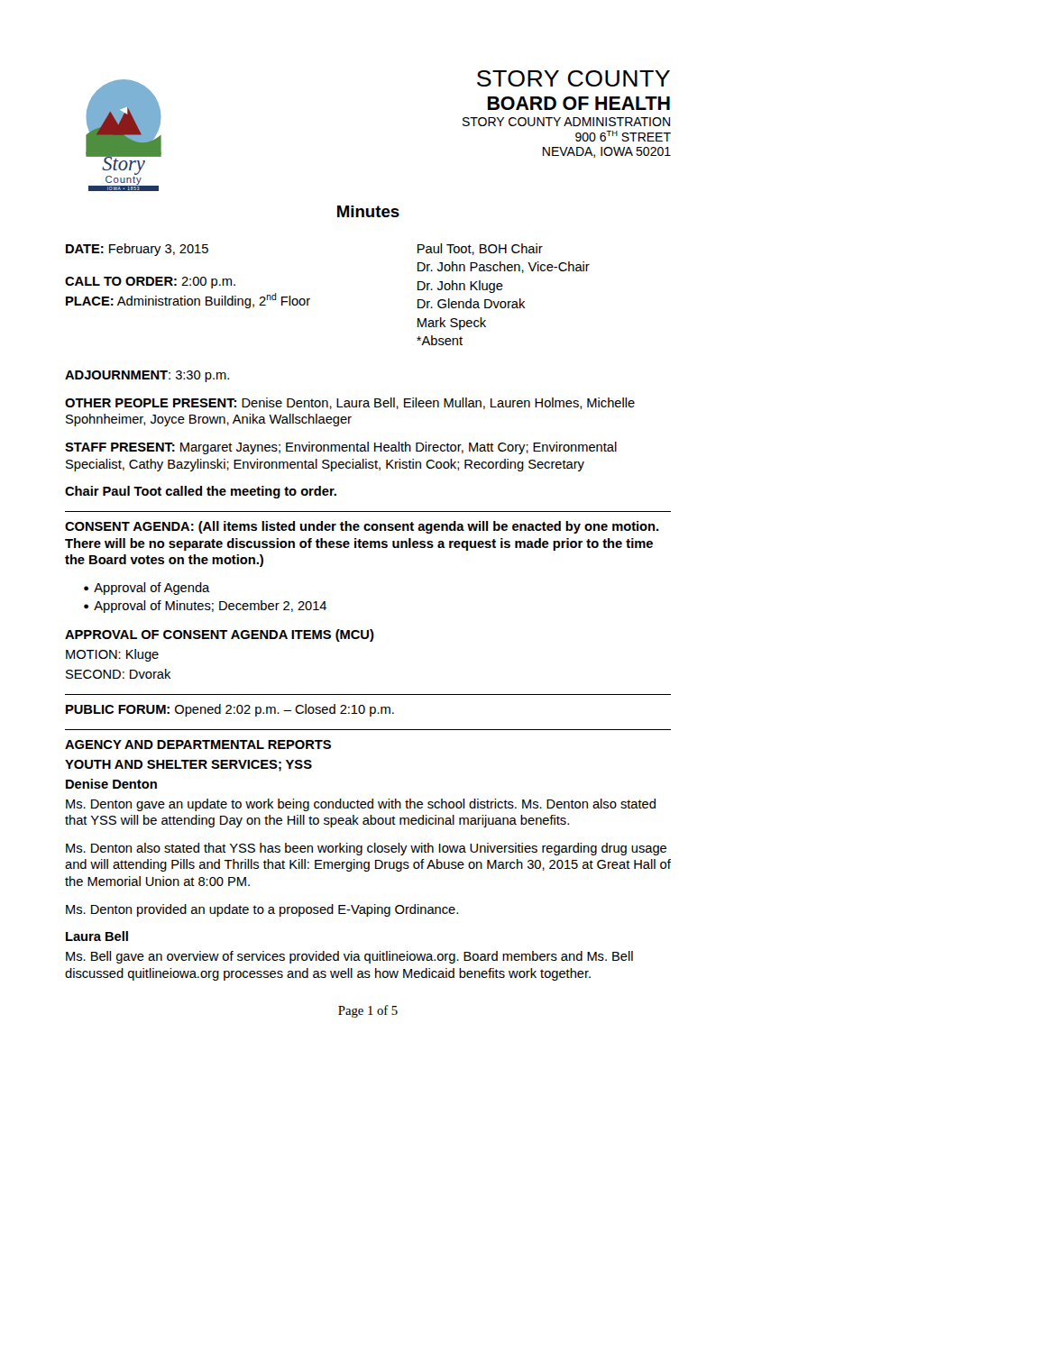Story County IOWA • 1853
STORY COUNTY
BOARD OF HEALTH
STORY COUNTY ADMINISTRATION
900 6TH STREET
NEVADA, IOWA 50201
Minutes
| DATE: February 3, 2015 CALL TO ORDER: 2:00 p.m. PLACE: Administration Building, 2 nd Floor | Paul Toot, BOH Chair Dr. John Paschen, Vice-Chair Dr. John Kluge Dr. Glenda Dvorak Mark Speck *Absent |
ADJOURNMENT: 3:30 p.m.
OTHER PEOPLE PRESENT: Denise Denton, Laura Bell, Eileen Mullan, Lauren Holmes, Michelle Spohnheimer, Joyce Brown, Anika Wallschlaeger
STAFF PRESENT: Margaret Jaynes; Environmental Health Director, Matt Cory; Environmental Specialist, Cathy Bazylinski; Environmental Specialist, Kristin Cook; Recording Secretary
Chair Paul Toot called the meeting to order.
CONSENT AGENDA: (All items listed under the consent agenda will be enacted by one motion. There will be no separate discussion of these items unless a request is made prior to the time the Board votes on the motion.)
Approval of Agenda
Approval of Minutes; December 2, 2014
APPROVAL OF CONSENT AGENDA ITEMS (MCU)
MOTION: Kluge
SECOND: Dvorak
PUBLIC FORUM: Opened 2:02 p.m. – Closed 2:10 p.m.
AGENCY AND DEPARTMENTAL REPORTS
YOUTH AND SHELTER SERVICES; YSS
Denise Denton
Ms. Denton gave an update to work being conducted with the school districts. Ms. Denton also stated that YSS will be attending Day on the Hill to speak about medicinal marijuana benefits.
Ms. Denton also stated that YSS has been working closely with Iowa Universities regarding drug usage and will attending Pills and Thrills that Kill: Emerging Drugs of Abuse on March 30, 2015 at Great Hall of the Memorial Union at 8:00 PM.
Ms. Denton provided an update to a proposed E-Vaping Ordinance.
Laura Bell
Ms. Bell gave an overview of services provided via quitlineiowa.org. Board members and Ms. Bell discussed quitlineiowa.org processes and as well as how Medicaid benefits work together.
Page 1 of 5